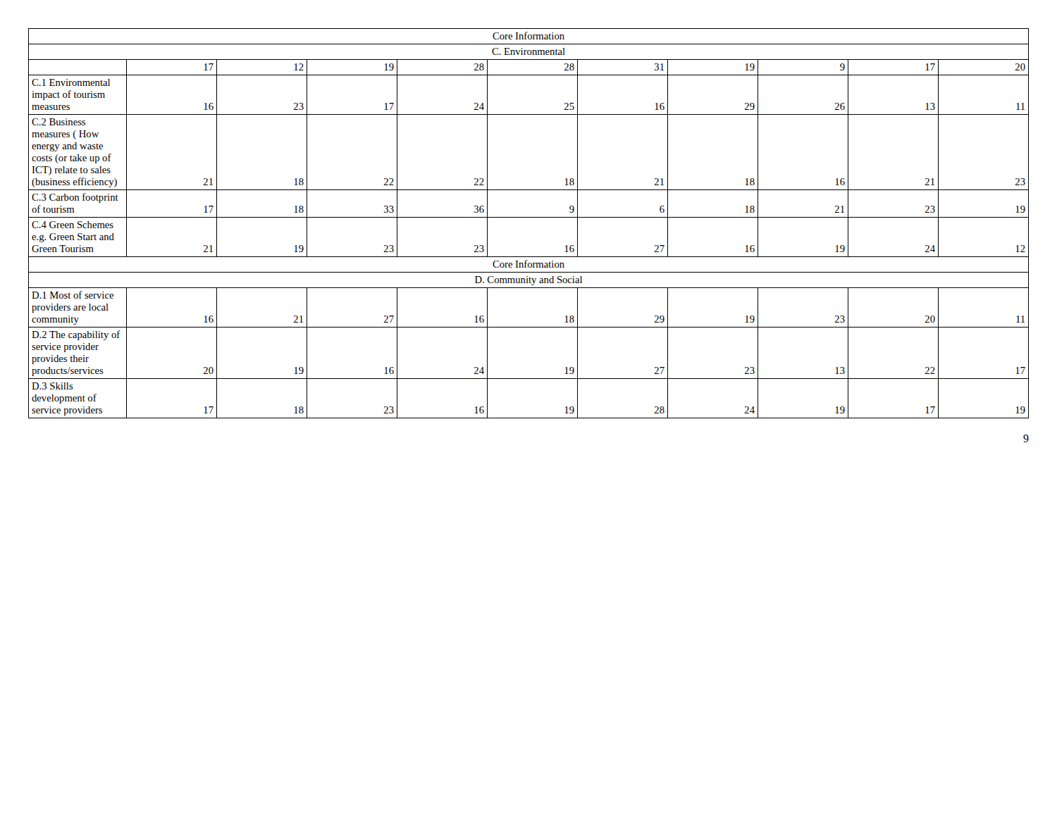| Core Information |
| C. Environmental |
| | 17 | 12 | 19 | 28 | 28 | 31 | 19 | 9 | 17 | 20 |
| C.1 Environmental impact of tourism measures | 16 | 23 | 17 | 24 | 25 | 16 | 29 | 26 | 13 | 11 |
| C.2 Business measures ( How energy and waste costs (or take up of ICT) relate to sales (business efficiency) | 21 | 18 | 22 | 22 | 18 | 21 | 18 | 16 | 21 | 23 |
| C.3 Carbon footprint of tourism | 17 | 18 | 33 | 36 | 9 | 6 | 18 | 21 | 23 | 19 |
| C.4 Green Schemes e.g. Green Start and Green Tourism | 21 | 19 | 23 | 23 | 16 | 27 | 16 | 19 | 24 | 12 |
| Core Information |
| D. Community and Social |
| D.1 Most of service providers are local community | 16 | 21 | 27 | 16 | 18 | 29 | 19 | 23 | 20 | 11 |
| D.2 The capability of service provider provides their products/services | 20 | 19 | 16 | 24 | 19 | 27 | 23 | 13 | 22 | 17 |
| D.3 Skills development of service providers | 17 | 18 | 23 | 16 | 19 | 28 | 24 | 19 | 17 | 19 |
9